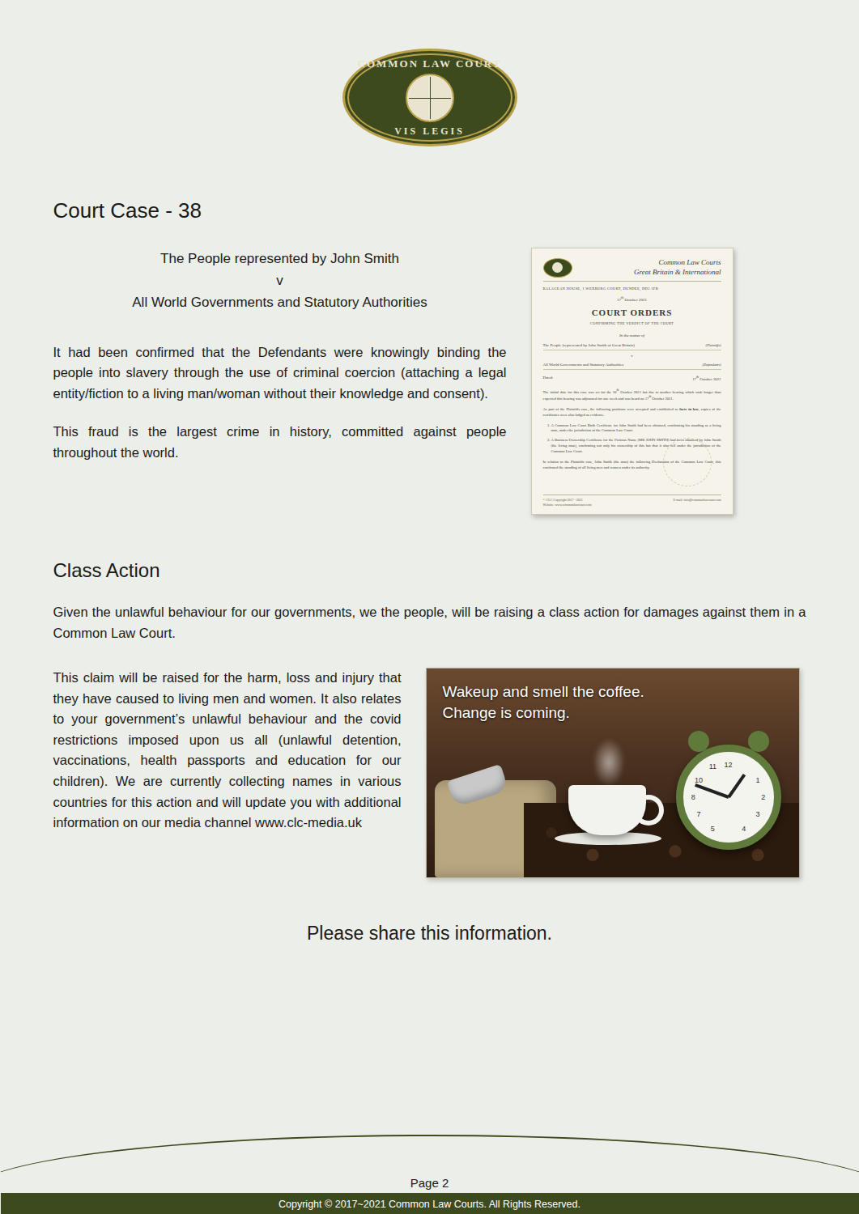COMMON LAW COURT
VIS LEGIS
Court Case - 38
The People represented by John Smith
v
All World Governments and Statutory Authorities
It had been confirmed that the Defendants were knowingly binding the people into slavery through the use of criminal coercion (attaching a legal entity/fiction to a living man/woman without their knowledge and consent).
This fraud is the largest crime in history, committed against people throughout the world.
Common Law Courts Great Britain & International
BALAGEAN HOUSE, 1 WEXBURG COURT, DUNDEE, DD2 1FB
17th October 2021
COURT ORDERS
CONFIRMING THE VERDICT OF THE COURT
In the matter of
The People (represented by John Smith of Great Britain) (Plaintiffs)
v
All World Governments and Statutory Authorities (Defendants)
Dated: 17th October 2021
The initial date for this case was set for the 10th October 2021 but due to another hearing which took longer than expected this hearing was adjourned for one week and was heard on 17th October 2021.
As part of the Plaintiffs case, the following positions were accepted and established as facts in law, copies of the certificates were also lodged as evidence.
A Common Law Court Birth Certificate for John Smith had been obtained, confirming his standing as a living man, under the jurisdiction of the Common Law Court.
A Business Ownership Certificate for the Fictious Name (MR JOHN SMITH) had been obtained by John Smith (the living man), confirming not only his ownership of this but that it also fell under the jurisdiction of the Common Law Court.
In relation to the Plaintiffs case, John Smith (the man) the following Declaration of the Common Law Court, this confirmed the standing of all living men and women under its authority.
© CLC Copyright 2017 - 2021
Website: www.commonlawcourt.com E-mail: info@commonlawcourt.com
Class Action
Given the unlawful behaviour for our governments, we the people, will be raising a class action for damages against them in a Common Law Court.
This claim will be raised for the harm, loss and injury that they have caused to living men and women. It also relates to your government’s unlawful behaviour and the covid restrictions imposed upon us all (unlawful detention, vaccinations, health passports and education for our children). We are currently collecting names in various countries for this action and will update you with additional information on our media channel www.clc-media.uk
Wakeup and smell the coffee.
Change is coming.
12 1 2 3 4 5 7 8 10 11
Please share this information.
Page 2
Copyright © 2017~2021 Common Law Courts. All Rights Reserved.